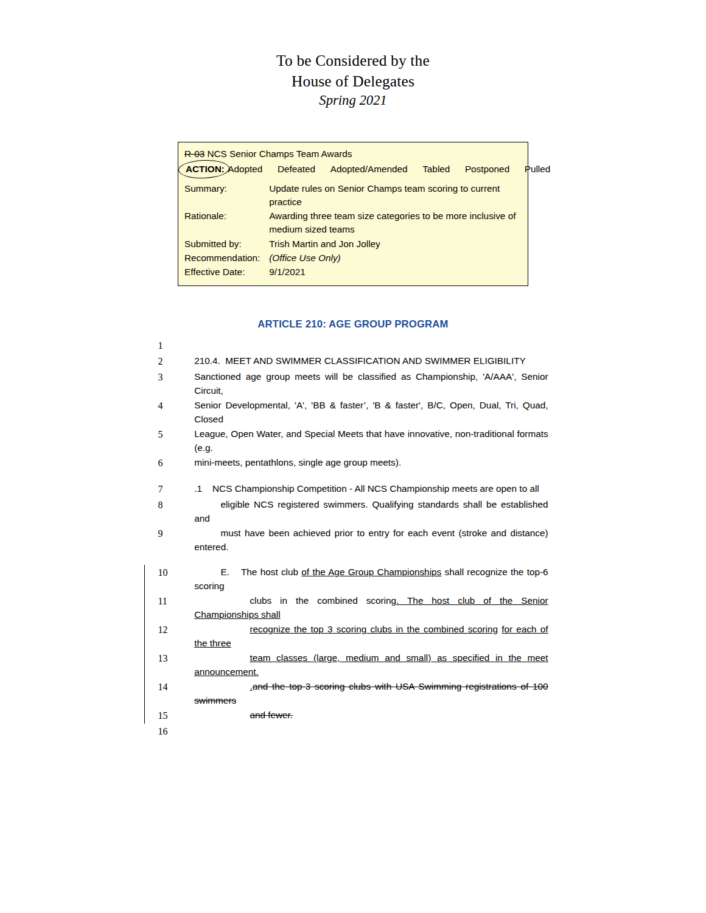To be Considered by the
House of Delegates
Spring 2021
R-03 NCS Senior Champs Team Awards
ACTION: Adopted Defeated Adopted/Amended Tabled Postponed Pulled
| Summary: | Update rules on Senior Champs team scoring to current practice |
| Rationale: | Awarding three team size categories to be more inclusive of medium sized teams |
| Submitted by: | Trish Martin and Jon Jolley |
| Recommendation: | (Office Use Only) |
| Effective Date: | 9/1/2021 |
ARTICLE 210: AGE GROUP PROGRAM
| 1 | |
| 2 | 210.4. MEET AND SWIMMER CLASSIFICATION AND SWIMMER ELIGIBILITY |
| 3 | Sanctioned age group meets will be classified as Championship, 'A/AAA', Senior Circuit, |
| 4 | Senior Developmental, 'A', 'BB & faster’, 'B & faster', B/C, Open, Dual, Tri, Quad, Closed |
| 5 | League, Open Water, and Special Meets that have innovative, non-traditional formats (e.g. |
| 6 | mini-meets, pentathlons, single age group meets). |
| 7 | .1 NCS Championship Competition - All NCS Championship meets are open to all |
| 8 | eligible NCS registered swimmers. Qualifying standards shall be established and |
| 9 | must have been achieved prior to entry for each event (stroke and distance) entered. |
| 10 | E. The host club of the Age Group Championships shall recognize the top-6 scoring |
| 11 | clubs in the combined scoring . The host club of the Senior Championships shall |
| 12 | recognize the top 3 scoring clubs in the combined scoring for each of the three |
| 13 | team classes (large, medium and small) as specified in the meet announcement. |
| 14 | . and the top-3 scoring clubs with USA Swimming registrations of 100 swimmers |
| 15 | and fewer. |
| 16 | |